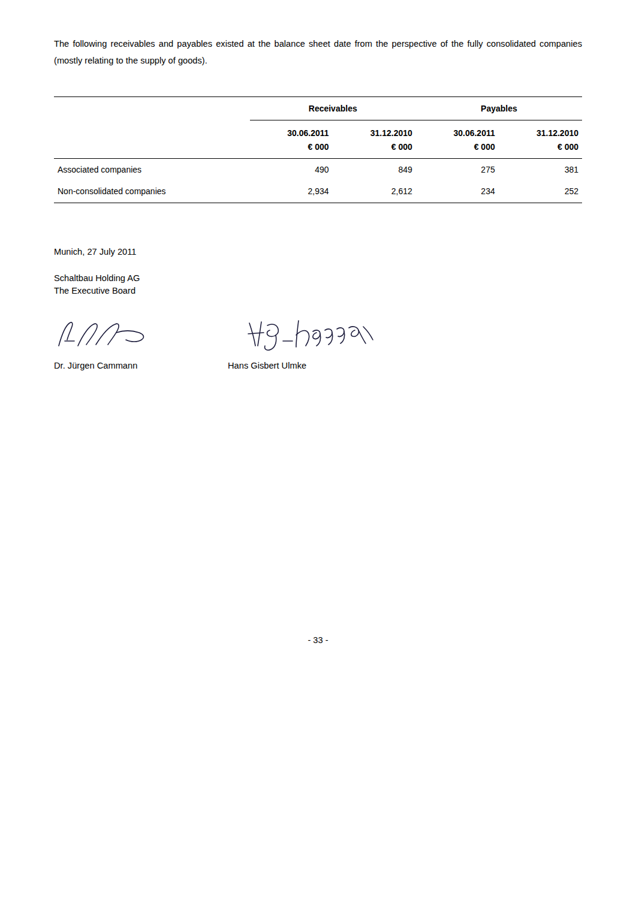The following receivables and payables existed at the balance sheet date from the perspective of the fully consolidated companies (mostly relating to the supply of goods).
| | Receivables | Payables |
| --- | --- | --- |
| | 30.06.2011 | 31.12.2010 | 30.06.2011 | 31.12.2010 |
| | € 000 | € 000 | € 000 | € 000 |
| Associated companies | 490 | 849 | 275 | 381 |
| Non-consolidated companies | 2,934 | 2,612 | 234 | 252 |
Munich, 27 July 2011
Schaltbau Holding AG
The Executive Board
Dr. Jürgen Cammann Hans Gisbert Ulmke
- 33 -